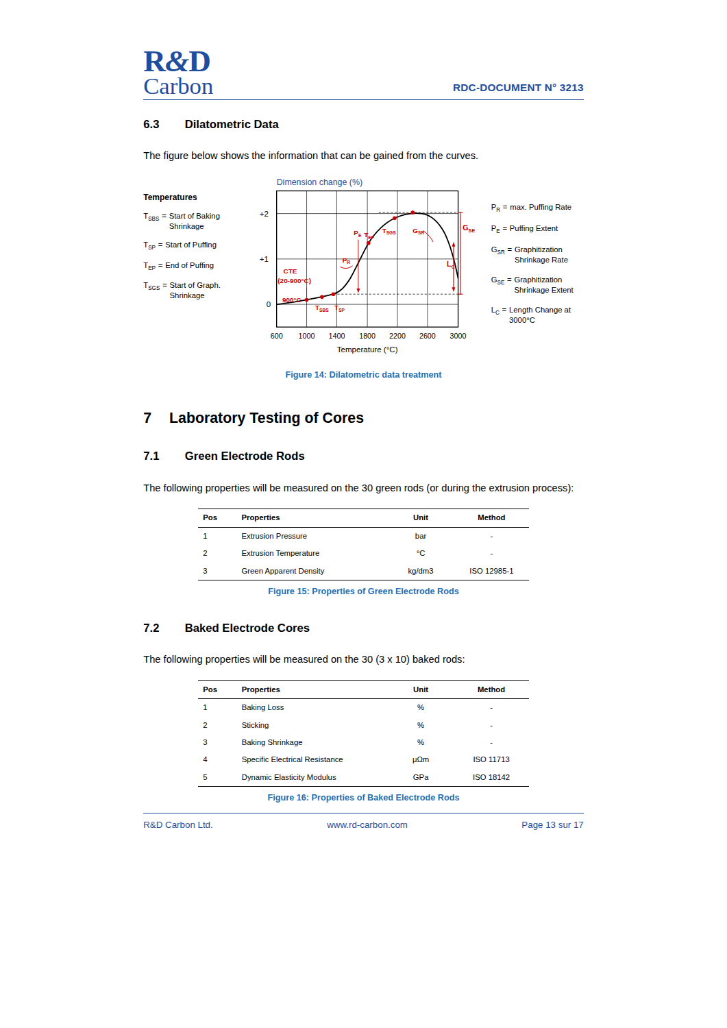R&D Carbon
RDC-DOCUMENT N° 3213
6.3 Dilatometric Data
The figure below shows the information that can be gained from the curves.
Temperatures
TSBS=Start of Baking Shrinkage
TSP=Start of Puffing
TEP=End of Puffing
TSGS=Start of Graph. Shrinkage
Dimension change (%) +2 +1 0 600 1000 1400 1800 2200 2600 3000 Temperature (°C) CTE (20-900°C) 900°C TSBS TSP TEP TSGS PR PE GSR GSE LC
PR=max. Puffing Rate
PE=Puffing Extent
GSR=Graphitization Shrinkage Rate
GSE=Graphitization Shrinkage Extent
LC=Length Change at 3000°C
Figure 14: Dilatometric data treatment
7 Laboratory Testing of Cores
7.1 Green Electrode Rods
The following properties will be measured on the 30 green rods (or during the extrusion process):
| Pos | Properties | Unit | Method |
| --- | --- | --- | --- |
| 1 | Extrusion Pressure | bar | - |
| 2 | Extrusion Temperature | °C | - |
| 3 | Green Apparent Density | kg/dm3 | ISO 12985-1 |
Figure 15: Properties of Green Electrode Rods
7.2 Baked Electrode Cores
The following properties will be measured on the 30 (3 x 10) baked rods:
| Pos | Properties | Unit | Method |
| --- | --- | --- | --- |
| 1 | Baking Loss | % | - |
| 2 | Sticking | % | - |
| 3 | Baking Shrinkage | % | - |
| 4 | Specific Electrical Resistance | μΩm | ISO 11713 |
| 5 | Dynamic Elasticity Modulus | GPa | ISO 18142 |
Figure 16: Properties of Baked Electrode Rods
R&D Carbon Ltd. www.rd-carbon.com Page 13 sur 17